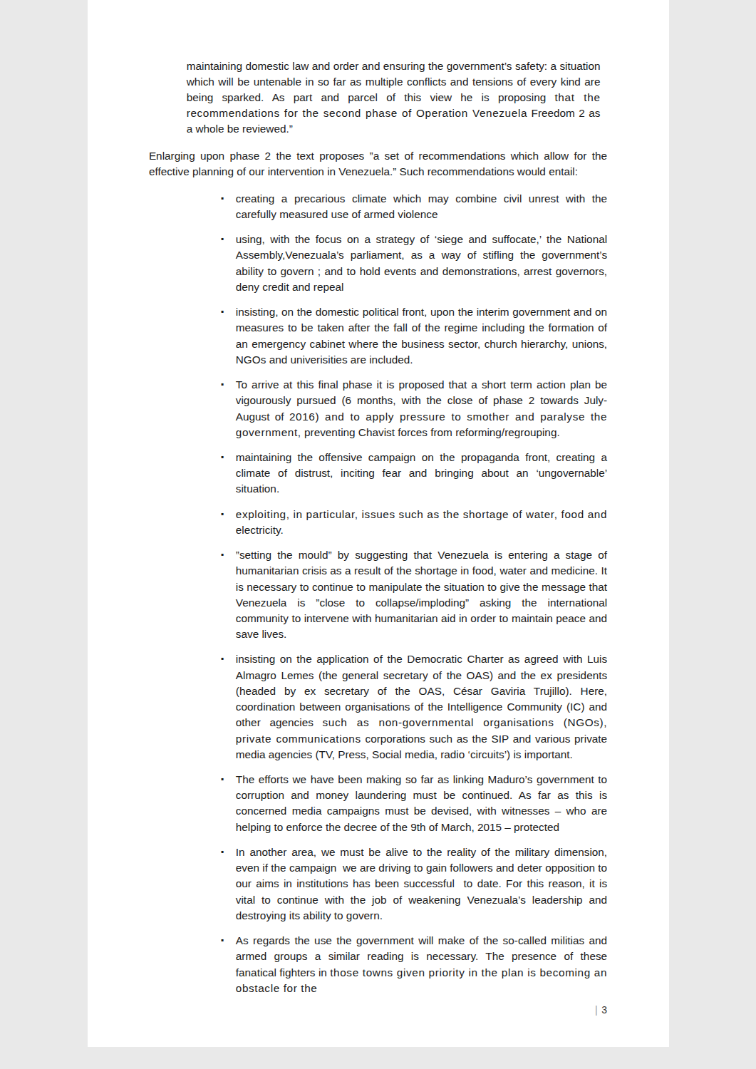maintaining domestic law and order and ensuring the government’s safety: a situation which will be untenable in so far as multiple conflicts and tensions of every kind are being sparked. As part and parcel of this view he is proposing that the recommendations for the second phase of Operation Venezuela Freedom 2 as a whole be reviewed.”
Enlarging upon phase 2 the text proposes ”a set of recommendations which allow for the effective planning of our intervention in Venezuela.” Such recommendations would entail:
creating a precarious climate which may combine civil unrest with the carefully measured use of armed violence
using, with the focus on a strategy of ‘siege and suffocate,’ the National Assembly,Venezuala’s parliament, as a way of stifling the government’s ability to govern ; and to hold events and demonstrations, arrest governors, deny credit and repeal
insisting, on the domestic political front, upon the interim government and on measures to be taken after the fall of the regime including the formation of an emergency cabinet where the business sector, church hierarchy, unions, NGOs and univerisities are included.
To arrive at this final phase it is proposed that a short term action plan be vigourously pursued (6 months, with the close of phase 2 towards July-August of 2016) and to apply pressure to smother and paralyse the government, preventing Chavist forces from reforming/regrouping.
maintaining the offensive campaign on the propaganda front, creating a climate of distrust, inciting fear and bringing about an ‘ungovernable’ situation.
exploiting, in particular, issues such as the shortage of water, food and electricity.
”setting the mould” by suggesting that Venezuela is entering a stage of humanitarian crisis as a result of the shortage in food, water and medicine. It is necessary to continue to manipulate the situation to give the message that Venezuela is ”close to collapse/imploding” asking the international community to intervene with humanitarian aid in order to maintain peace and save lives.
insisting on the application of the Democratic Charter as agreed with Luis Almagro Lemes (the general secretary of the OAS) and the ex presidents (headed by ex secretary of the OAS, César Gaviria Trujillo). Here, coordination between organisations of the Intelligence Community (IC) and other agencies such as non-governmental organisations (NGOs), private communications corporations such as the SIP and various private media agencies (TV, Press, Social media, radio ‘circuits’) is important.
The efforts we have been making so far as linking Maduro’s government to corruption and money laundering must be continued. As far as this is concerned media campaigns must be devised, with witnesses – who are helping to enforce the decree of the 9th of March, 2015 – protected
In another area, we must be alive to the reality of the military dimension, even if the campaign we are driving to gain followers and deter opposition to our aims in institutions has been successful to date. For this reason, it is vital to continue with the job of weakening Venezuala’s leadership and destroying its ability to govern.
As regards the use the government will make of the so-called militias and armed groups a similar reading is necessary. The presence of these fanatical fighters in those towns given priority in the plan is becoming an obstacle for the
| 3